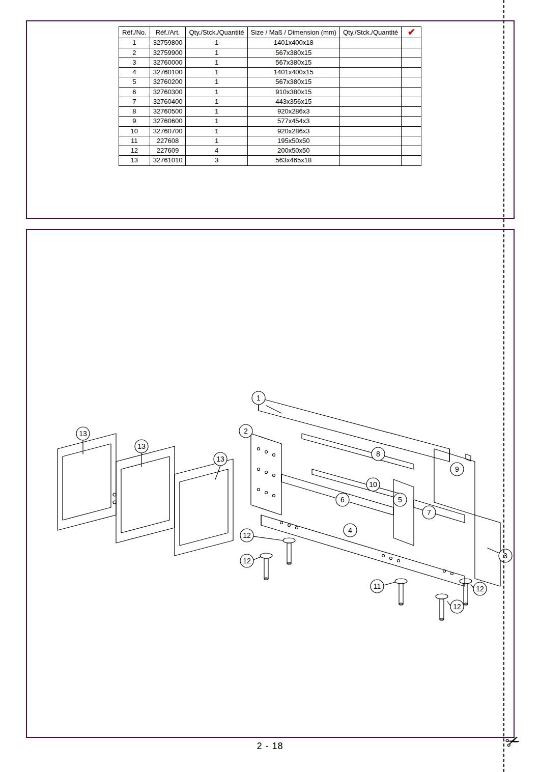| Réf./No. | Réf./Art. | Qty./Stck./Quantité | Size / Maß / Dimension (mm) | Qty./Stck./Quantité | ✔ |
| --- | --- | --- | --- | --- | --- |
| 1 | 32759800 | 1 | 1401x400x18 | | |
| 2 | 32759900 | 1 | 567x380x15 | | |
| 3 | 32760000 | 1 | 567x380x15 | | |
| 4 | 32760100 | 1 | 1401x400x15 | | |
| 5 | 32760200 | 1 | 567x380x15 | | |
| 6 | 32760300 | 1 | 910x380x15 | | |
| 7 | 32760400 | 1 | 443x356x15 | | |
| 8 | 32760500 | 1 | 920x286x3 | | |
| 9 | 32760600 | 1 | 577x454x3 | | |
| 10 | 32760700 | 1 | 920x286x3 | | |
| 11 | 227608 | 1 | 195x50x50 | | |
| 12 | 227609 | 4 | 200x50x50 | | |
| 13 | 32761010 | 3 | 563x465x18 | | |
1 8 9 2 10 6 5 7 4 3 12 12 11 12 12 13 13 13
2 - 18
✂